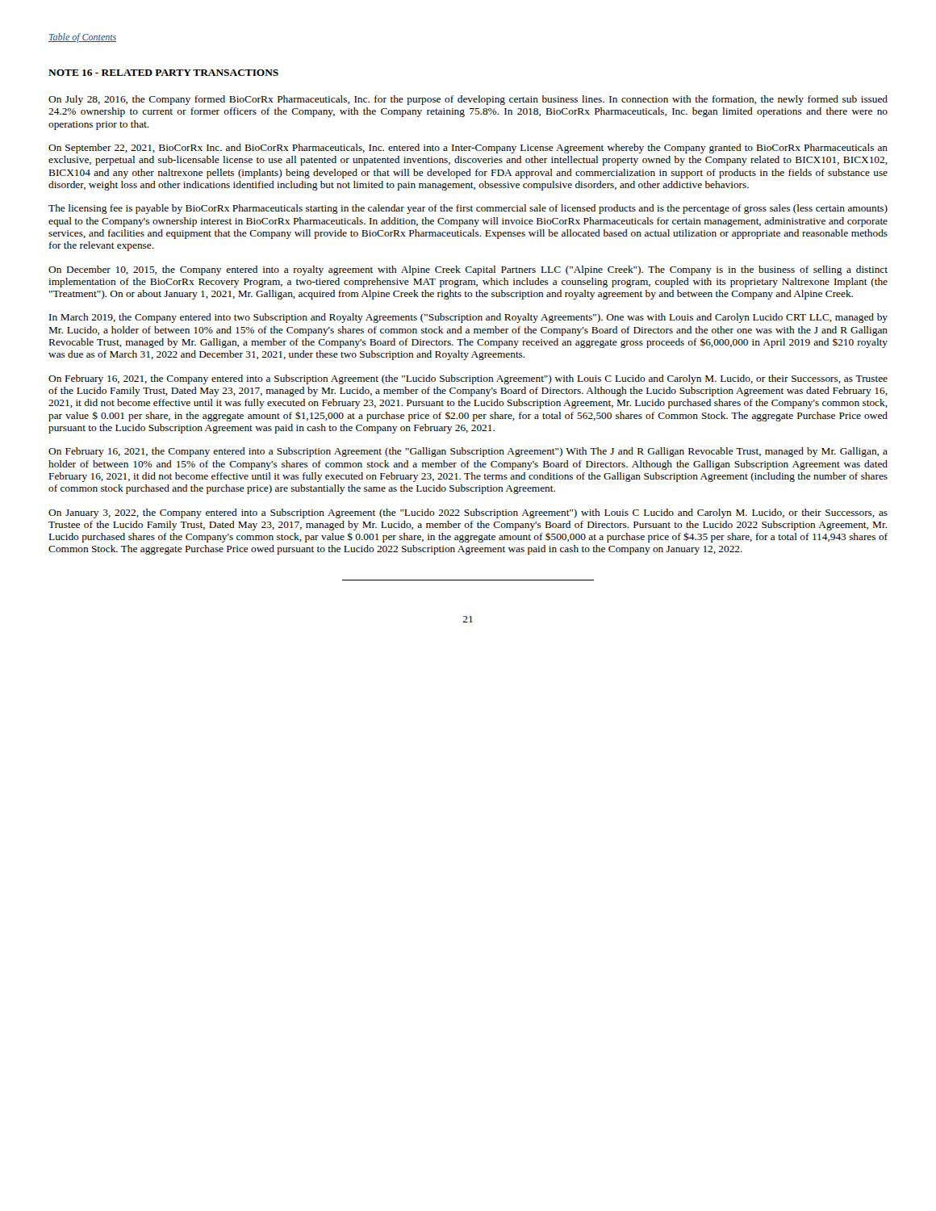Table of Contents
NOTE 16 - RELATED PARTY TRANSACTIONS
On July 28, 2016, the Company formed BioCorRx Pharmaceuticals, Inc. for the purpose of developing certain business lines. In connection with the formation, the newly formed sub issued 24.2% ownership to current or former officers of the Company, with the Company retaining 75.8%. In 2018, BioCorRx Pharmaceuticals, Inc. began limited operations and there were no operations prior to that.
On September 22, 2021, BioCorRx Inc. and BioCorRx Pharmaceuticals, Inc. entered into a Inter-Company License Agreement whereby the Company granted to BioCorRx Pharmaceuticals an exclusive, perpetual and sub-licensable license to use all patented or unpatented inventions, discoveries and other intellectual property owned by the Company related to BICX101, BICX102, BICX104 and any other naltrexone pellets (implants) being developed or that will be developed for FDA approval and commercialization in support of products in the fields of substance use disorder, weight loss and other indications identified including but not limited to pain management, obsessive compulsive disorders, and other addictive behaviors.
The licensing fee is payable by BioCorRx Pharmaceuticals starting in the calendar year of the first commercial sale of licensed products and is the percentage of gross sales (less certain amounts) equal to the Company's ownership interest in BioCorRx Pharmaceuticals. In addition, the Company will invoice BioCorRx Pharmaceuticals for certain management, administrative and corporate services, and facilities and equipment that the Company will provide to BioCorRx Pharmaceuticals. Expenses will be allocated based on actual utilization or appropriate and reasonable methods for the relevant expense.
On December 10, 2015, the Company entered into a royalty agreement with Alpine Creek Capital Partners LLC ("Alpine Creek"). The Company is in the business of selling a distinct implementation of the BioCorRx Recovery Program, a two-tiered comprehensive MAT program, which includes a counseling program, coupled with its proprietary Naltrexone Implant (the "Treatment"). On or about January 1, 2021, Mr. Galligan, acquired from Alpine Creek the rights to the subscription and royalty agreement by and between the Company and Alpine Creek.
In March 2019, the Company entered into two Subscription and Royalty Agreements ("Subscription and Royalty Agreements"). One was with Louis and Carolyn Lucido CRT LLC, managed by Mr. Lucido, a holder of between 10% and 15% of the Company's shares of common stock and a member of the Company's Board of Directors and the other one was with the J and R Galligan Revocable Trust, managed by Mr. Galligan, a member of the Company's Board of Directors. The Company received an aggregate gross proceeds of $6,000,000 in April 2019 and $210 royalty was due as of March 31, 2022 and December 31, 2021, under these two Subscription and Royalty Agreements.
On February 16, 2021, the Company entered into a Subscription Agreement (the "Lucido Subscription Agreement") with Louis C Lucido and Carolyn M. Lucido, or their Successors, as Trustee of the Lucido Family Trust, Dated May 23, 2017, managed by Mr. Lucido, a member of the Company's Board of Directors. Although the Lucido Subscription Agreement was dated February 16, 2021, it did not become effective until it was fully executed on February 23, 2021. Pursuant to the Lucido Subscription Agreement, Mr. Lucido purchased shares of the Company's common stock, par value $ 0.001 per share, in the aggregate amount of $1,125,000 at a purchase price of $2.00 per share, for a total of 562,500 shares of Common Stock. The aggregate Purchase Price owed pursuant to the Lucido Subscription Agreement was paid in cash to the Company on February 26, 2021.
On February 16, 2021, the Company entered into a Subscription Agreement (the "Galligan Subscription Agreement") With The J and R Galligan Revocable Trust, managed by Mr. Galligan, a holder of between 10% and 15% of the Company's shares of common stock and a member of the Company's Board of Directors. Although the Galligan Subscription Agreement was dated February 16, 2021, it did not become effective until it was fully executed on February 23, 2021. The terms and conditions of the Galligan Subscription Agreement (including the number of shares of common stock purchased and the purchase price) are substantially the same as the Lucido Subscription Agreement.
On January 3, 2022, the Company entered into a Subscription Agreement (the "Lucido 2022 Subscription Agreement") with Louis C Lucido and Carolyn M. Lucido, or their Successors, as Trustee of the Lucido Family Trust, Dated May 23, 2017, managed by Mr. Lucido, a member of the Company's Board of Directors. Pursuant to the Lucido 2022 Subscription Agreement, Mr. Lucido purchased shares of the Company's common stock, par value $ 0.001 per share, in the aggregate amount of $500,000 at a purchase price of $4.35 per share, for a total of 114,943 shares of Common Stock. The aggregate Purchase Price owed pursuant to the Lucido 2022 Subscription Agreement was paid in cash to the Company on January 12, 2022.
21